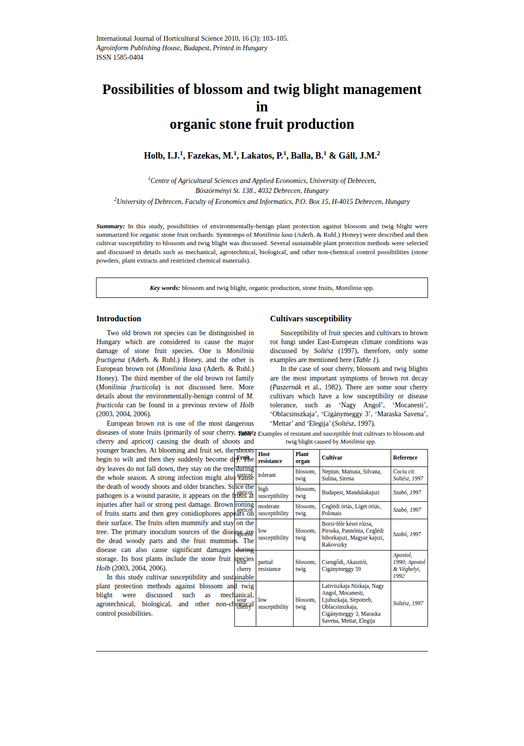International Journal of Horticultural Science 2010, 16 (3): 103–105.
Agroinform Publishing House, Budapest, Printed in Hungary
ISSN 1585-0404
Possibilities of blossom and twig blight management in
organic stone fruit production
Holb, I.J.1, Fazekas, M.1, Lakatos, P.1, Balla, B.1 & Gáll, J.M.2
1Centre of Agricultural Sciences and Applied Economics, University of Debrecen,
Böszörményi St. 138., 4032 Debrecen, Hungary
2University of Debrecen, Faculty of Economics and Informatics, P.O. Box 15, H-4015 Debrecen, Hungary
Summary: In this study, possibilities of environmentally-benign plant protection against blossom and twig blight were summarized for organic stone fruit orchards. Symtomps of Monilinia laxa (Aderh. & Ruhl.) Honey) were described and then cultivar susceptibility to blossom and twig blight was discussed. Several sustainable plant protection methods were selected and discussed in details such as mechanical, agrotechnical, biological, and other non-chemical control possibilities (stone powders, plant extracts and restricted chemical materials).
Key words: blossom and twig blight, organic production, stone fruits, Monilinia spp.
Introduction
Two old brown rot species can be distinguished in Hungary which are considered to cause the major damage of stone fruit species. One is Monilinia fructigena (Aderh. & Ruhl.) Honey, and the other is European brown rot (Monilinia laxa (Aderh. & Ruhl.) Honey). The third member of the old brown rot family (Monilinia fructicola) is not discussed here. More details about the environmentally-benign control of M. fructicola can be found in a previous review of Holb (2003, 2004, 2006).
European brown rot is one of the most dangerous diseases of stone fruits (primarily of sour cherry, sweet cherry and apricot) causing the death of shoots and younger branches. At blooming and fruit set, the shoots begin to wilt and then they suddenly become dry. The dry leaves do not fall down, they stay on the tree during the whole season. A strong infection might also cause the death of woody shoots and older branches. Since the pathogen is a wound parasite, it appears on the fruits at injuries after hail or strong pest damage. Brown rotting of fruits starts and then grey conidiophores appears on their surface. The fruits often mummify and stay on the tree. The primary inoculum sources of the disease are the dead woody parts and the fruit mummies. The disease can also cause significant damages during storage. Its host plants include the stone fruit species Holb (2003, 2004, 2006).
In this study cultivar susceptibility and sustainable plant protection methods against blossom and twig blight were discussed such as mechanical, agrotechnical, biological, and other non-chemical control possibilities.
Cultivars susceptibility
Susceptibility of fruit species and cultivars to brown rot fungi under East-European climate conditions was discussed by Soltész (1997), therefore, only some examples are mentioned here (Table 1).
In the case of sour cherry, blossom and twig blights are the most important symptoms of brown rot decay (Paszernák et al., 1982). There are some sour cherry cultivars which have a low susceptibility or disease tolerance, such as ‘Nagy Angol’, ‘Mocanesti’, ‘Oblacsinszkaja’, ‘Cigánymeggy 3’, ‘Maraska Savena’, ‘Mettar’ and ‘Elegija’ (Soltész, 1997).
Table 1 Examples of resistant and susceptible fruit cultivars to blossom and twig blight caused by Monilinia spp.
| Fruit | Host resistance | Plant organ | Cultivar | Reference |
| --- | --- | --- | --- | --- |
| apricot | tolerant | blossom, twig | Neptun, Mamaia, Silvana, Sulina, Sirena | Cociu cit. Soltész, 1997 |
| apricot | high susceptibility | blossom, twig | Budapest, Mandulakajszi | Szabó, 1997 |
| apricot | moderate susceptibility | blossom, twig | Ceglédi óriás, Liget óriás, Polonais | Szabó, 1997 |
| apricot | low susceptibility | blossom, twig | Borsi-féle kései rózsa, Piroska, Pannónia, Ceglédi biborkajszi, Magyar kajszi, Rakovszky | Szabó, 1997 |
| sour cherry | partial resistance | blossom, twig | Csengődi, Akasztói, Cigánymeggy 59 | Apostol, 1990; Apostol & Véghelyi, 1992 |
| sour cherry | low susceptibility | blossom, twig | Lativiszkaja Nizkaja, Nagy Angol, Mocanesti, Ljubszkaja, Sirpotreb, Oblacsinszkaja, Cigánymeggy 3, Maraska Savena, Mettar, Elegija | Soltész, 1997 |